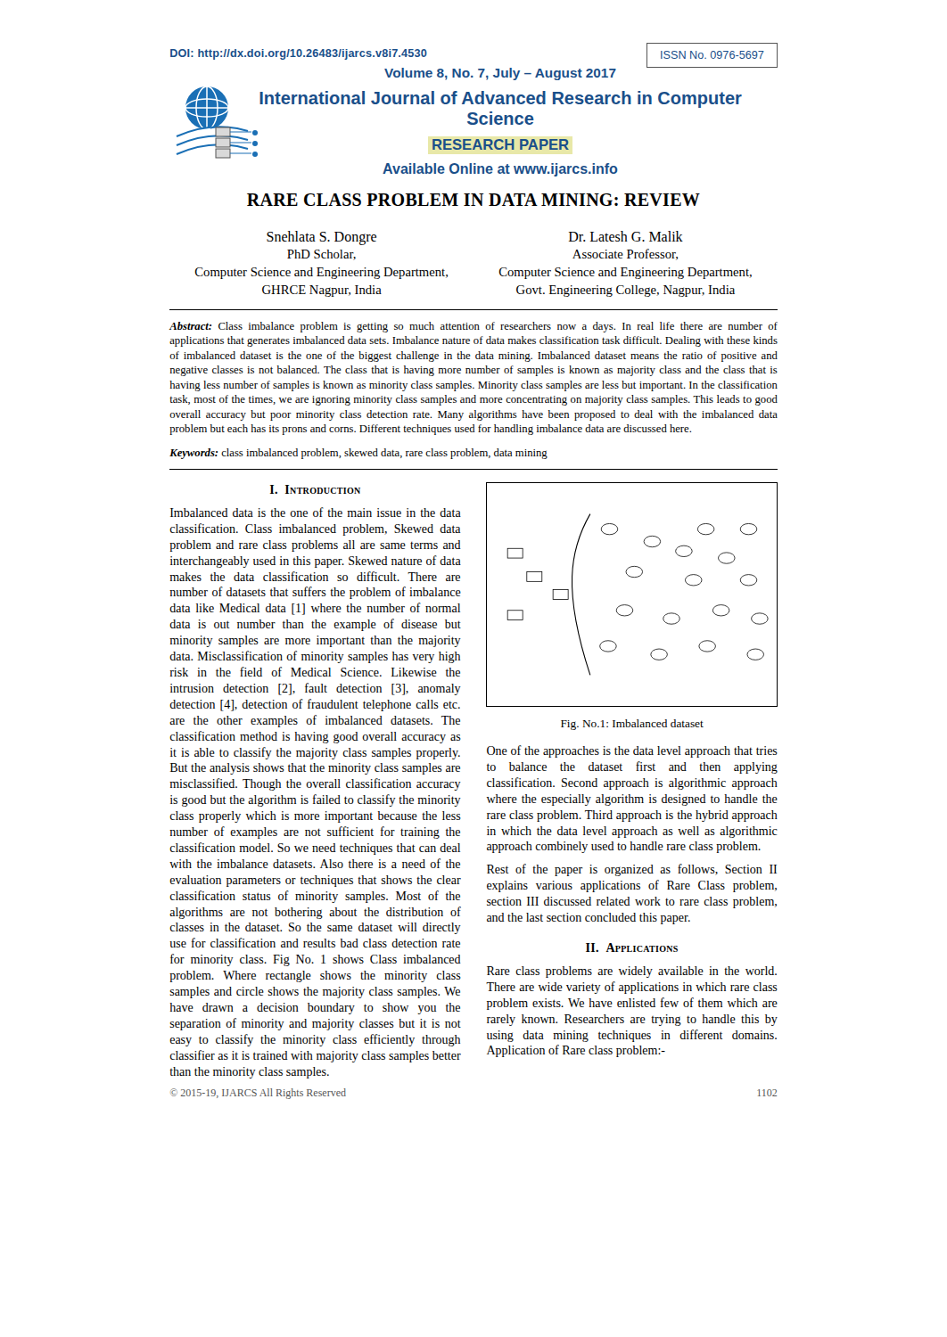DOI: http://dx.doi.org/10.26483/ijarcs.v8i7.4530
ISSN No. 0976-5697
Volume 8, No. 7, July – August 2017
International Journal of Advanced Research in Computer Science
RESEARCH PAPER
Available Online at www.ijarcs.info
RARE CLASS PROBLEM IN DATA MINING: REVIEW
| Snehlata S. Dongre PhD Scholar, Computer Science and Engineering Department, GHRCE Nagpur, India | Dr. Latesh G. Malik Associate Professor, Computer Science and Engineering Department, Govt. Engineering College, Nagpur, India |
Abstract: Class imbalance problem is getting so much attention of researchers now a days. In real life there are number of applications that generates imbalanced data sets. Imbalance nature of data makes classification task difficult. Dealing with these kinds of imbalanced dataset is the one of the biggest challenge in the data mining. Imbalanced dataset means the ratio of positive and negative classes is not balanced. The class that is having more number of samples is known as majority class and the class that is having less number of samples is known as minority class samples. Minority class samples are less but important. In the classification task, most of the times, we are ignoring minority class samples and more concentrating on majority class samples. This leads to good overall accuracy but poor minority class detection rate. Many algorithms have been proposed to deal with the imbalanced data problem but each has its prons and corns. Different techniques used for handling imbalance data are discussed here.
Keywords: class imbalanced problem, skewed data, rare class problem, data mining
I. Introduction
Imbalanced data is the one of the main issue in the data classification. Class imbalanced problem, Skewed data problem and rare class problems all are same terms and interchangeably used in this paper. Skewed nature of data makes the data classification so difficult. There are number of datasets that suffers the problem of imbalance data like Medical data [1] where the number of normal data is out number than the example of disease but minority samples are more important than the majority data. Misclassification of minority samples has very high risk in the field of Medical Science. Likewise the intrusion detection [2], fault detection [3], anomaly detection [4], detection of fraudulent telephone calls etc. are the other examples of imbalanced datasets. The classification method is having good overall accuracy as it is able to classify the majority class samples properly. But the analysis shows that the minority class samples are misclassified. Though the overall classification accuracy is good but the algorithm is failed to classify the minority class properly which is more important because the less number of examples are not sufficient for training the classification model. So we need techniques that can deal with the imbalance datasets. Also there is a need of the evaluation parameters or techniques that shows the clear classification status of minority samples. Most of the algorithms are not bothering about the distribution of classes in the dataset. So the same dataset will directly use for classification and results bad class detection rate for minority class. Fig No. 1 shows Class imbalanced problem. Where rectangle shows the minority class samples and circle shows the majority class samples. We have drawn a decision boundary to show you the separation of minority and majority classes but it is not easy to classify the minority class efficiently through classifier as it is trained with majority class samples better than the minority class samples.
Fig. No.1: Imbalanced dataset
One of the approaches is the data level approach that tries to balance the dataset first and then applying classification. Second approach is algorithmic approach where the especially algorithm is designed to handle the rare class problem. Third approach is the hybrid approach in which the data level approach as well as algorithmic approach combinely used to handle rare class problem.
Rest of the paper is organized as follows, Section II explains various applications of Rare Class problem, section III discussed related work to rare class problem, and the last section concluded this paper.
II. Applications
Rare class problems are widely available in the world. There are wide variety of applications in which rare class problem exists. We have enlisted few of them which are rarely known. Researchers are trying to handle this by using data mining techniques in different domains. Application of Rare class problem:-
© 2015-19, IJARCS All Rights Reserved 1102